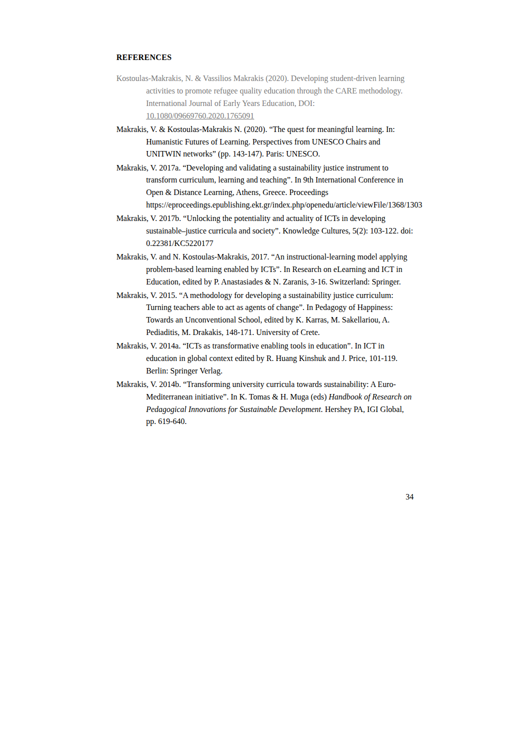REFERENCES
Kostoulas-Makrakis, N. & Vassilios Makrakis (2020). Developing student-driven learning activities to promote refugee quality education through the CARE methodology. International Journal of Early Years Education, DOI: 10.1080/09669760.2020.1765091
Makrakis, V. & Kostoulas-Makrakis N. (2020). “The quest for meaningful learning. In: Humanistic Futures of Learning. Perspectives from UNESCO Chairs and UNITWIN networks” (pp. 143-147). Paris: UNESCO.
Makrakis, V. 2017a. “Developing and validating a sustainability justice instrument to transform curriculum, learning and teaching”. In 9th International Conference in Open & Distance Learning, Athens, Greece. Proceedings https://eproceedings.epublishing.ekt.gr/index.php/openedu/article/viewFile/1368/1303
Makrakis, V. 2017b. “Unlocking the potentiality and actuality of ICTs in developing sustainable–justice curricula and society”. Knowledge Cultures, 5(2): 103-122. doi: 0.22381/KC5220177
Makrakis, V. and N. Kostoulas-Makrakis, 2017. “An instructional-learning model applying problem-based learning enabled by ICTs”. In Research on eLearning and ICT in Education, edited by P. Anastasiades & N. Zaranis, 3-16. Switzerland: Springer.
Makrakis, V. 2015. “A methodology for developing a sustainability justice curriculum: Turning teachers able to act as agents of change”. In Pedagogy of Happiness: Towards an Unconventional School, edited by K. Karras, M. Sakellariou, A. Pediaditis, M. Drakakis, 148-171. University of Crete.
Makrakis, V. 2014a. “ICTs as transformative enabling tools in education”. In ICT in education in global context edited by R. Huang Kinshuk and J. Price, 101-119. Berlin: Springer Verlag.
Makrakis, V. 2014b. “Transforming university curricula towards sustainability: A Euro-Mediterranean initiative”. In K. Tomas & H. Muga (eds) Handbook of Research on Pedagogical Innovations for Sustainable Development. Hershey PA, IGI Global, pp. 619-640.
34